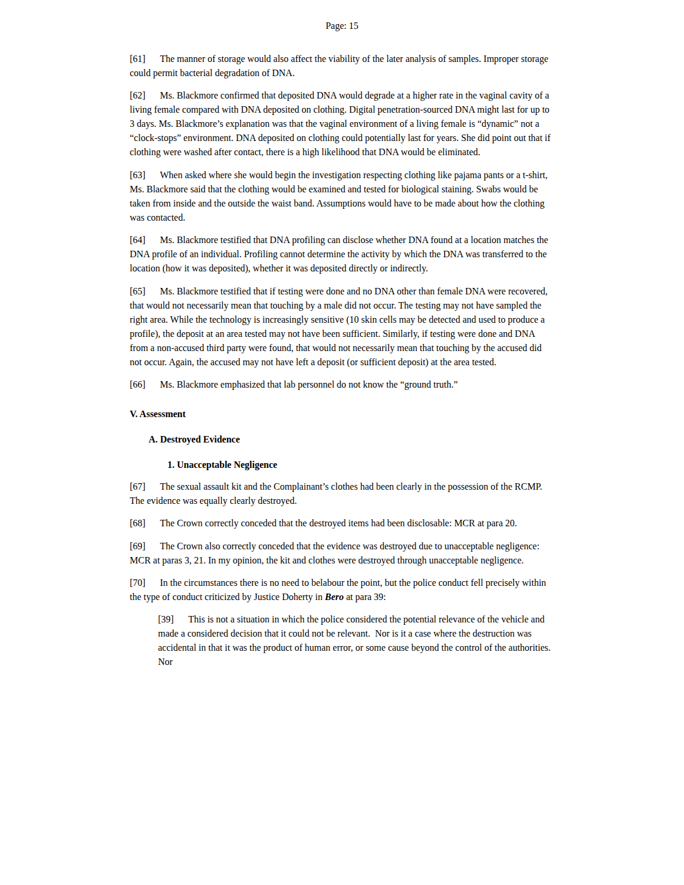Page: 15
[61] The manner of storage would also affect the viability of the later analysis of samples. Improper storage could permit bacterial degradation of DNA.
[62] Ms. Blackmore confirmed that deposited DNA would degrade at a higher rate in the vaginal cavity of a living female compared with DNA deposited on clothing. Digital penetration-sourced DNA might last for up to 3 days. Ms. Blackmore’s explanation was that the vaginal environment of a living female is “dynamic” not a “clock-stops” environment. DNA deposited on clothing could potentially last for years. She did point out that if clothing were washed after contact, there is a high likelihood that DNA would be eliminated.
[63] When asked where she would begin the investigation respecting clothing like pajama pants or a t-shirt, Ms. Blackmore said that the clothing would be examined and tested for biological staining. Swabs would be taken from inside and the outside the waist band. Assumptions would have to be made about how the clothing was contacted.
[64] Ms. Blackmore testified that DNA profiling can disclose whether DNA found at a location matches the DNA profile of an individual. Profiling cannot determine the activity by which the DNA was transferred to the location (how it was deposited), whether it was deposited directly or indirectly.
[65] Ms. Blackmore testified that if testing were done and no DNA other than female DNA were recovered, that would not necessarily mean that touching by a male did not occur. The testing may not have sampled the right area. While the technology is increasingly sensitive (10 skin cells may be detected and used to produce a profile), the deposit at an area tested may not have been sufficient. Similarly, if testing were done and DNA from a non-accused third party were found, that would not necessarily mean that touching by the accused did not occur. Again, the accused may not have left a deposit (or sufficient deposit) at the area tested.
[66] Ms. Blackmore emphasized that lab personnel do not know the “ground truth.”
V. Assessment
A. Destroyed Evidence
1. Unacceptable Negligence
[67] The sexual assault kit and the Complainant’s clothes had been clearly in the possession of the RCMP. The evidence was equally clearly destroyed.
[68] The Crown correctly conceded that the destroyed items had been disclosable: MCR at para 20.
[69] The Crown also correctly conceded that the evidence was destroyed due to unacceptable negligence: MCR at paras 3, 21. In my opinion, the kit and clothes were destroyed through unacceptable negligence.
[70] In the circumstances there is no need to belabour the point, but the police conduct fell precisely within the type of conduct criticized by Justice Doherty in Bero at para 39:
[39] This is not a situation in which the police considered the potential relevance of the vehicle and made a considered decision that it could not be relevant. Nor is it a case where the destruction was accidental in that it was the product of human error, or some cause beyond the control of the authorities. Nor